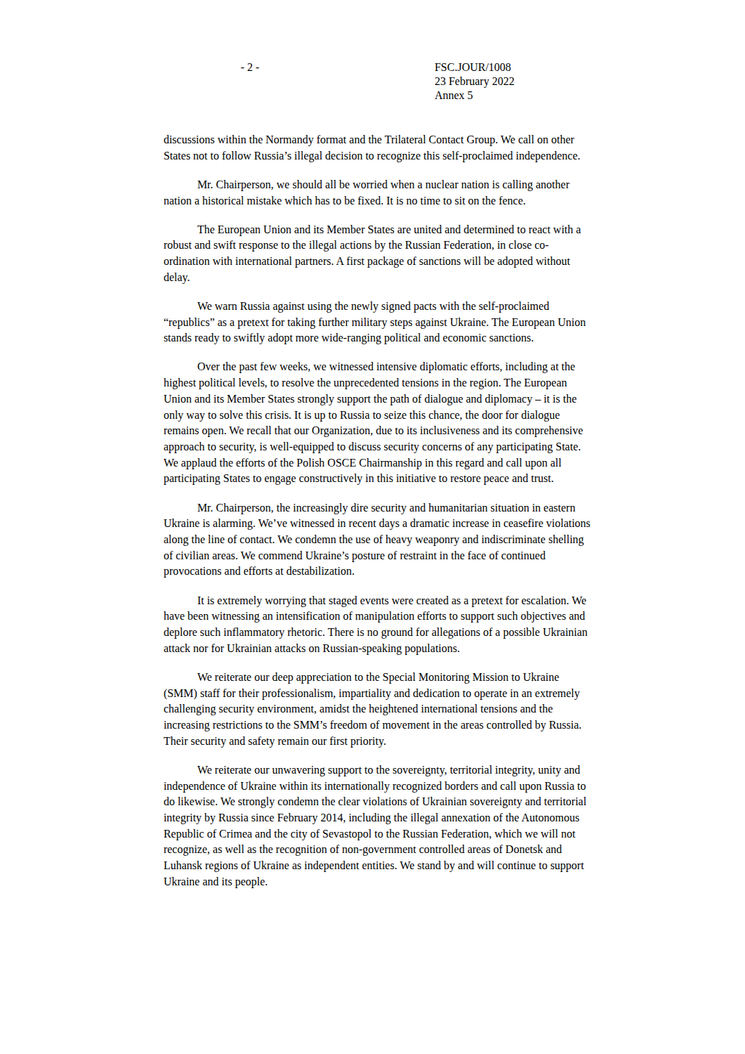- 2 -
FSC.JOUR/1008
23 February 2022
Annex 5
discussions within the Normandy format and the Trilateral Contact Group. We call on other States not to follow Russia’s illegal decision to recognize this self-proclaimed independence.
Mr. Chairperson, we should all be worried when a nuclear nation is calling another nation a historical mistake which has to be fixed. It is no time to sit on the fence.
The European Union and its Member States are united and determined to react with a robust and swift response to the illegal actions by the Russian Federation, in close co-ordination with international partners. A first package of sanctions will be adopted without delay.
We warn Russia against using the newly signed pacts with the self-proclaimed “republics” as a pretext for taking further military steps against Ukraine. The European Union stands ready to swiftly adopt more wide-ranging political and economic sanctions.
Over the past few weeks, we witnessed intensive diplomatic efforts, including at the highest political levels, to resolve the unprecedented tensions in the region. The European Union and its Member States strongly support the path of dialogue and diplomacy – it is the only way to solve this crisis. It is up to Russia to seize this chance, the door for dialogue remains open. We recall that our Organization, due to its inclusiveness and its comprehensive approach to security, is well-equipped to discuss security concerns of any participating State. We applaud the efforts of the Polish OSCE Chairmanship in this regard and call upon all participating States to engage constructively in this initiative to restore peace and trust.
Mr. Chairperson, the increasingly dire security and humanitarian situation in eastern Ukraine is alarming. We’ve witnessed in recent days a dramatic increase in ceasefire violations along the line of contact. We condemn the use of heavy weaponry and indiscriminate shelling of civilian areas. We commend Ukraine’s posture of restraint in the face of continued provocations and efforts at destabilization.
It is extremely worrying that staged events were created as a pretext for escalation. We have been witnessing an intensification of manipulation efforts to support such objectives and deplore such inflammatory rhetoric. There is no ground for allegations of a possible Ukrainian attack nor for Ukrainian attacks on Russian-speaking populations.
We reiterate our deep appreciation to the Special Monitoring Mission to Ukraine (SMM) staff for their professionalism, impartiality and dedication to operate in an extremely challenging security environment, amidst the heightened international tensions and the increasing restrictions to the SMM’s freedom of movement in the areas controlled by Russia. Their security and safety remain our first priority.
We reiterate our unwavering support to the sovereignty, territorial integrity, unity and independence of Ukraine within its internationally recognized borders and call upon Russia to do likewise. We strongly condemn the clear violations of Ukrainian sovereignty and territorial integrity by Russia since February 2014, including the illegal annexation of the Autonomous Republic of Crimea and the city of Sevastopol to the Russian Federation, which we will not recognize, as well as the recognition of non-government controlled areas of Donetsk and Luhansk regions of Ukraine as independent entities. We stand by and will continue to support Ukraine and its people.